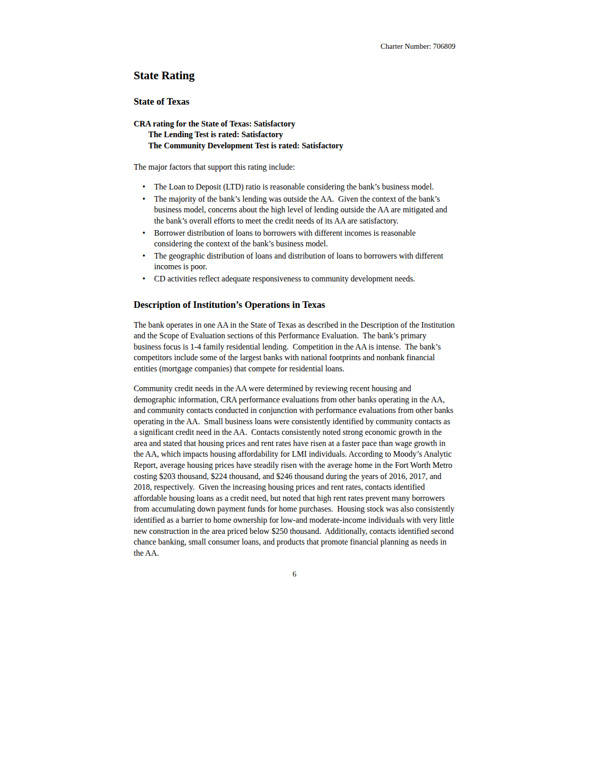Charter Number: 706809
State Rating
State of Texas
CRA rating for the State of Texas: Satisfactory The Lending Test is rated: Satisfactory The Community Development Test is rated: Satisfactory
The major factors that support this rating include:
The Loan to Deposit (LTD) ratio is reasonable considering the bank’s business model.
The majority of the bank’s lending was outside the AA. Given the context of the bank’s business model, concerns about the high level of lending outside the AA are mitigated and the bank’s overall efforts to meet the credit needs of its AA are satisfactory.
Borrower distribution of loans to borrowers with different incomes is reasonable considering the context of the bank’s business model.
The geographic distribution of loans and distribution of loans to borrowers with different incomes is poor.
CD activities reflect adequate responsiveness to community development needs.
Description of Institution’s Operations in Texas
The bank operates in one AA in the State of Texas as described in the Description of the Institution and the Scope of Evaluation sections of this Performance Evaluation. The bank’s primary business focus is 1-4 family residential lending. Competition in the AA is intense. The bank’s competitors include some of the largest banks with national footprints and nonbank financial entities (mortgage companies) that compete for residential loans.
Community credit needs in the AA were determined by reviewing recent housing and demographic information, CRA performance evaluations from other banks operating in the AA, and community contacts conducted in conjunction with performance evaluations from other banks operating in the AA. Small business loans were consistently identified by community contacts as a significant credit need in the AA. Contacts consistently noted strong economic growth in the area and stated that housing prices and rent rates have risen at a faster pace than wage growth in the AA, which impacts housing affordability for LMI individuals. According to Moody’s Analytic Report, average housing prices have steadily risen with the average home in the Fort Worth Metro costing $203 thousand, $224 thousand, and $246 thousand during the years of 2016, 2017, and 2018, respectively. Given the increasing housing prices and rent rates, contacts identified affordable housing loans as a credit need, but noted that high rent rates prevent many borrowers from accumulating down payment funds for home purchases. Housing stock was also consistently identified as a barrier to home ownership for low-and moderate-income individuals with very little new construction in the area priced below $250 thousand. Additionally, contacts identified second chance banking, small consumer loans, and products that promote financial planning as needs in the AA.
6